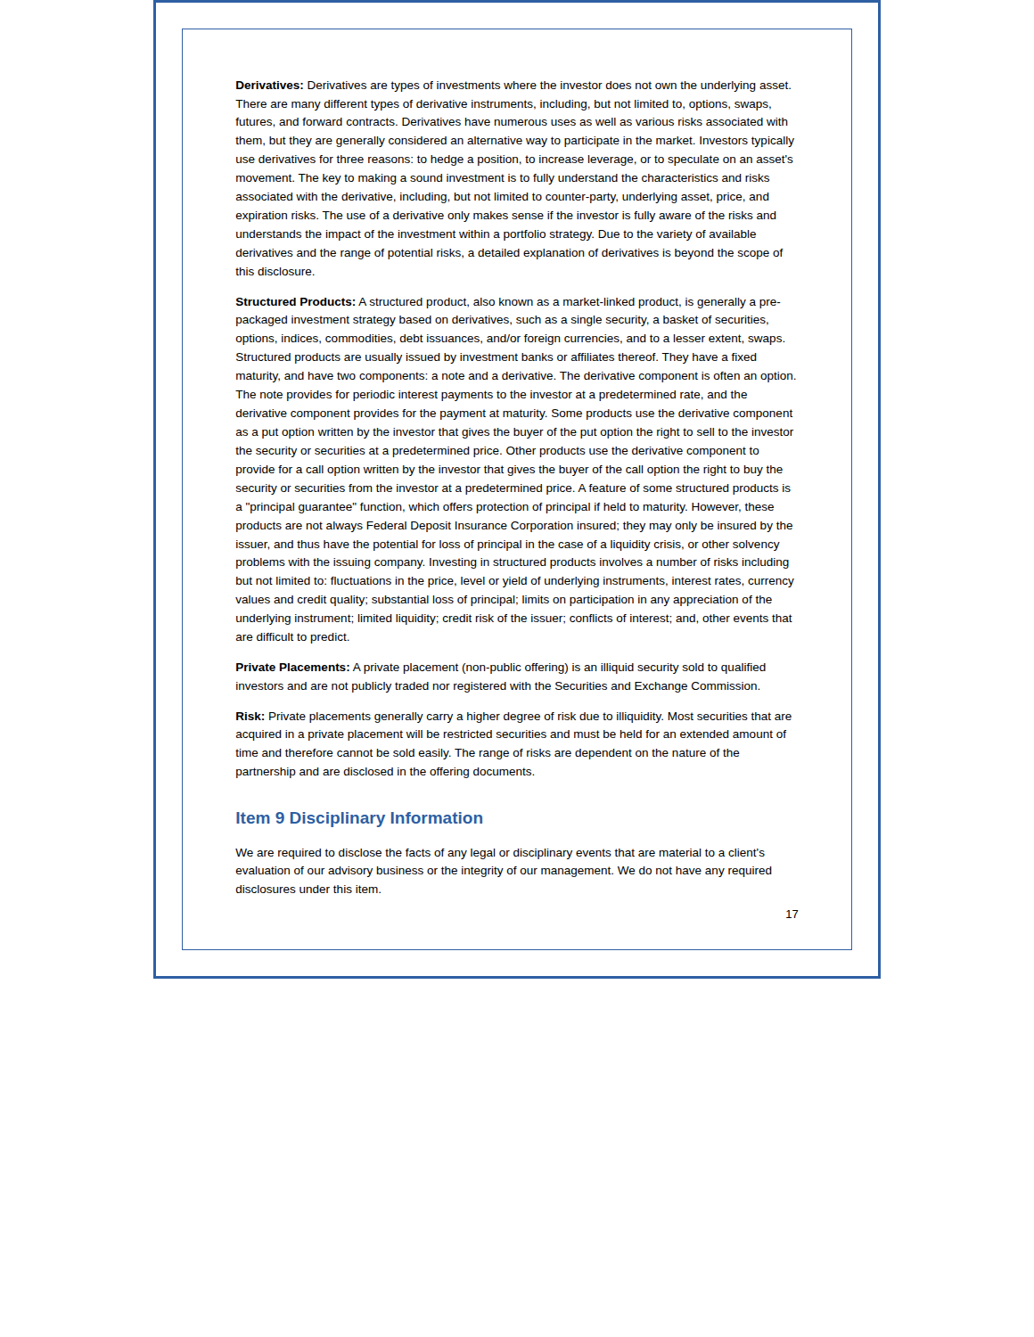Derivatives: Derivatives are types of investments where the investor does not own the underlying asset. There are many different types of derivative instruments, including, but not limited to, options, swaps, futures, and forward contracts. Derivatives have numerous uses as well as various risks associated with them, but they are generally considered an alternative way to participate in the market. Investors typically use derivatives for three reasons: to hedge a position, to increase leverage, or to speculate on an asset's movement. The key to making a sound investment is to fully understand the characteristics and risks associated with the derivative, including, but not limited to counter-party, underlying asset, price, and expiration risks. The use of a derivative only makes sense if the investor is fully aware of the risks and understands the impact of the investment within a portfolio strategy. Due to the variety of available derivatives and the range of potential risks, a detailed explanation of derivatives is beyond the scope of this disclosure.
Structured Products: A structured product, also known as a market-linked product, is generally a pre-packaged investment strategy based on derivatives, such as a single security, a basket of securities, options, indices, commodities, debt issuances, and/or foreign currencies, and to a lesser extent, swaps. Structured products are usually issued by investment banks or affiliates thereof. They have a fixed maturity, and have two components: a note and a derivative. The derivative component is often an option. The note provides for periodic interest payments to the investor at a predetermined rate, and the derivative component provides for the payment at maturity. Some products use the derivative component as a put option written by the investor that gives the buyer of the put option the right to sell to the investor the security or securities at a predetermined price. Other products use the derivative component to provide for a call option written by the investor that gives the buyer of the call option the right to buy the security or securities from the investor at a predetermined price. A feature of some structured products is a "principal guarantee" function, which offers protection of principal if held to maturity. However, these products are not always Federal Deposit Insurance Corporation insured; they may only be insured by the issuer, and thus have the potential for loss of principal in the case of a liquidity crisis, or other solvency problems with the issuing company. Investing in structured products involves a number of risks including but not limited to: fluctuations in the price, level or yield of underlying instruments, interest rates, currency values and credit quality; substantial loss of principal; limits on participation in any appreciation of the underlying instrument; limited liquidity; credit risk of the issuer; conflicts of interest; and, other events that are difficult to predict.
Private Placements: A private placement (non-public offering) is an illiquid security sold to qualified investors and are not publicly traded nor registered with the Securities and Exchange Commission.
Risk: Private placements generally carry a higher degree of risk due to illiquidity. Most securities that are acquired in a private placement will be restricted securities and must be held for an extended amount of time and therefore cannot be sold easily. The range of risks are dependent on the nature of the partnership and are disclosed in the offering documents.
Item 9 Disciplinary Information
We are required to disclose the facts of any legal or disciplinary events that are material to a client's evaluation of our advisory business or the integrity of our management. We do not have any required disclosures under this item.
17